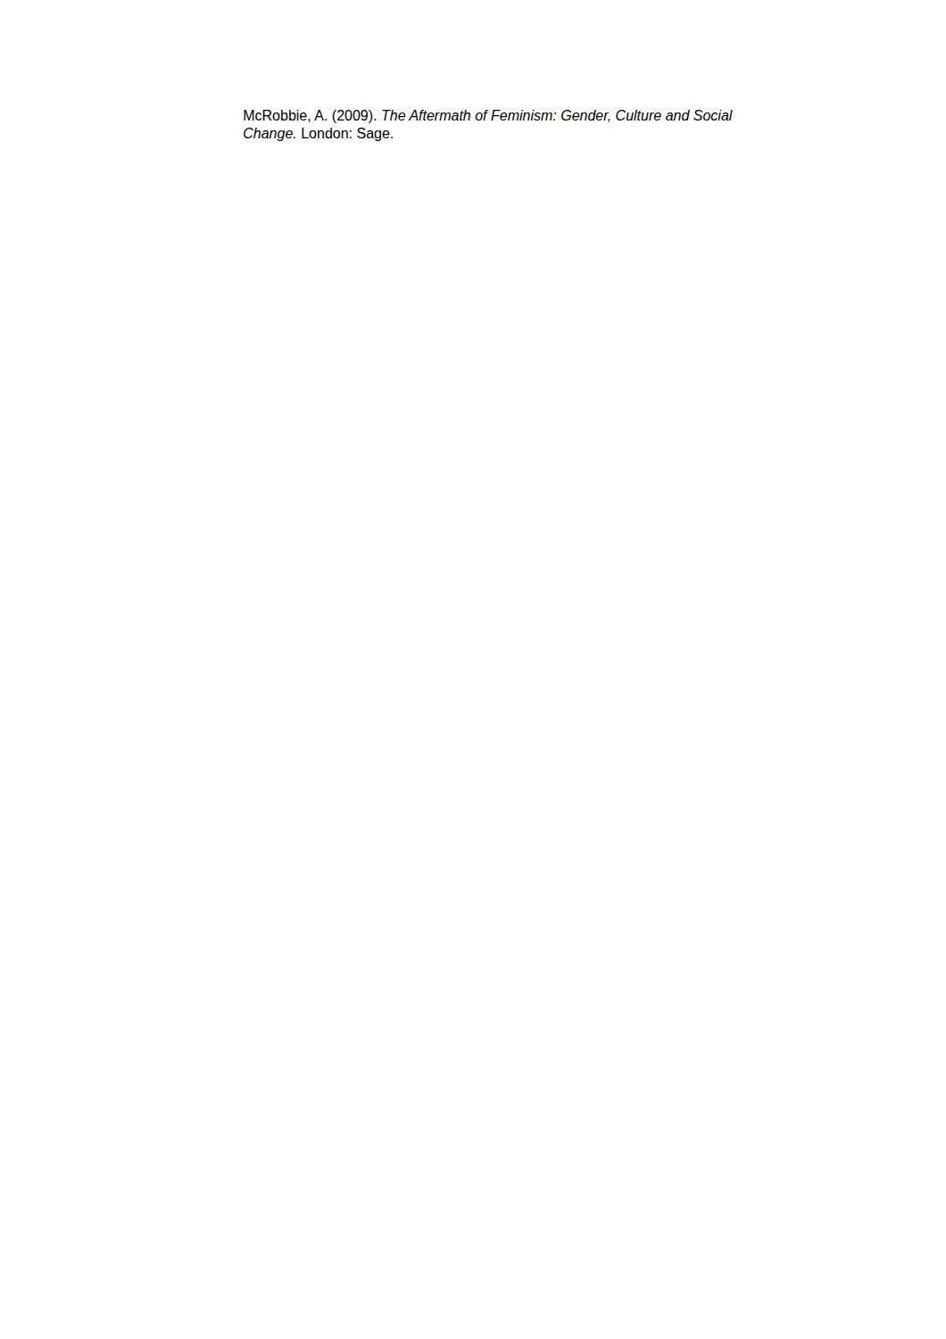McRobbie, A. (2009). The Aftermath of Feminism: Gender, Culture and Social Change. London: Sage.